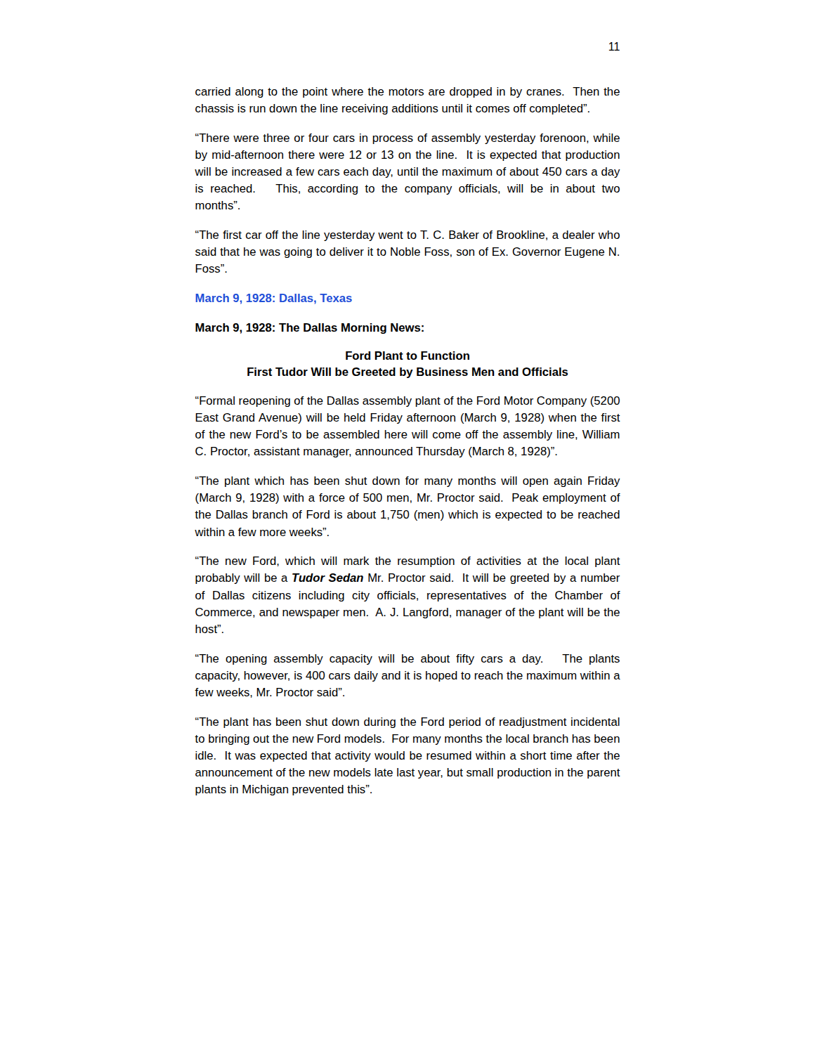11
carried along to the point where the motors are dropped in by cranes. Then the chassis is run down the line receiving additions until it comes off completed”.
“There were three or four cars in process of assembly yesterday forenoon, while by mid-afternoon there were 12 or 13 on the line. It is expected that production will be increased a few cars each day, until the maximum of about 450 cars a day is reached. This, according to the company officials, will be in about two months”.
“The first car off the line yesterday went to T. C. Baker of Brookline, a dealer who said that he was going to deliver it to Noble Foss, son of Ex. Governor Eugene N. Foss”.
March 9, 1928: Dallas, Texas
March 9, 1928: The Dallas Morning News:
Ford Plant to Function First Tudor Will be Greeted by Business Men and Officials
“Formal reopening of the Dallas assembly plant of the Ford Motor Company (5200 East Grand Avenue) will be held Friday afternoon (March 9, 1928) when the first of the new Ford’s to be assembled here will come off the assembly line, William C. Proctor, assistant manager, announced Thursday (March 8, 1928)”.
“The plant which has been shut down for many months will open again Friday (March 9, 1928) with a force of 500 men, Mr. Proctor said. Peak employment of the Dallas branch of Ford is about 1,750 (men) which is expected to be reached within a few more weeks”.
“The new Ford, which will mark the resumption of activities at the local plant probably will be a Tudor Sedan Mr. Proctor said. It will be greeted by a number of Dallas citizens including city officials, representatives of the Chamber of Commerce, and newspaper men. A. J. Langford, manager of the plant will be the host”.
“The opening assembly capacity will be about fifty cars a day. The plants capacity, however, is 400 cars daily and it is hoped to reach the maximum within a few weeks, Mr. Proctor said”.
“The plant has been shut down during the Ford period of readjustment incidental to bringing out the new Ford models. For many months the local branch has been idle. It was expected that activity would be resumed within a short time after the announcement of the new models late last year, but small production in the parent plants in Michigan prevented this”.